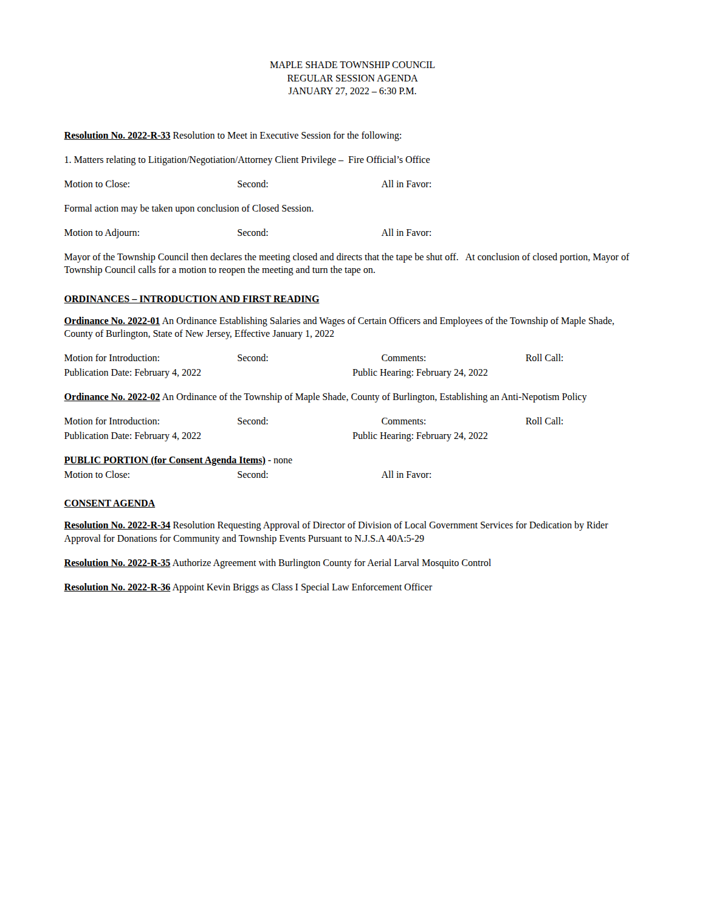MAPLE SHADE TOWNSHIP COUNCIL
REGULAR SESSION AGENDA
JANUARY 27, 2022 – 6:30 P.M.
Resolution No. 2022-R-33 Resolution to Meet in Executive Session for the following:
1. Matters relating to Litigation/Negotiation/Attorney Client Privilege – Fire Official’s Office
Motion to Close: Second: All in Favor:
Formal action may be taken upon conclusion of Closed Session.
Motion to Adjourn: Second: All in Favor:
Mayor of the Township Council then declares the meeting closed and directs that the tape be shut off. At conclusion of closed portion, Mayor of Township Council calls for a motion to reopen the meeting and turn the tape on.
ORDINANCES – INTRODUCTION AND FIRST READING
Ordinance No. 2022-01 An Ordinance Establishing Salaries and Wages of Certain Officers and Employees of the Township of Maple Shade, County of Burlington, State of New Jersey, Effective January 1, 2022
Motion for Introduction: Second: Comments: Roll Call:
Publication Date: February 4, 2022 Public Hearing: February 24, 2022
Ordinance No. 2022-02 An Ordinance of the Township of Maple Shade, County of Burlington, Establishing an Anti-Nepotism Policy
Motion for Introduction: Second: Comments: Roll Call:
Publication Date: February 4, 2022 Public Hearing: February 24, 2022
PUBLIC PORTION (for Consent Agenda Items) - none
Motion to Close: Second: All in Favor:
CONSENT AGENDA
Resolution No. 2022-R-34 Resolution Requesting Approval of Director of Division of Local Government Services for Dedication by Rider Approval for Donations for Community and Township Events Pursuant to N.J.S.A 40A:5-29
Resolution No. 2022-R-35 Authorize Agreement with Burlington County for Aerial Larval Mosquito Control
Resolution No. 2022-R-36 Appoint Kevin Briggs as Class I Special Law Enforcement Officer